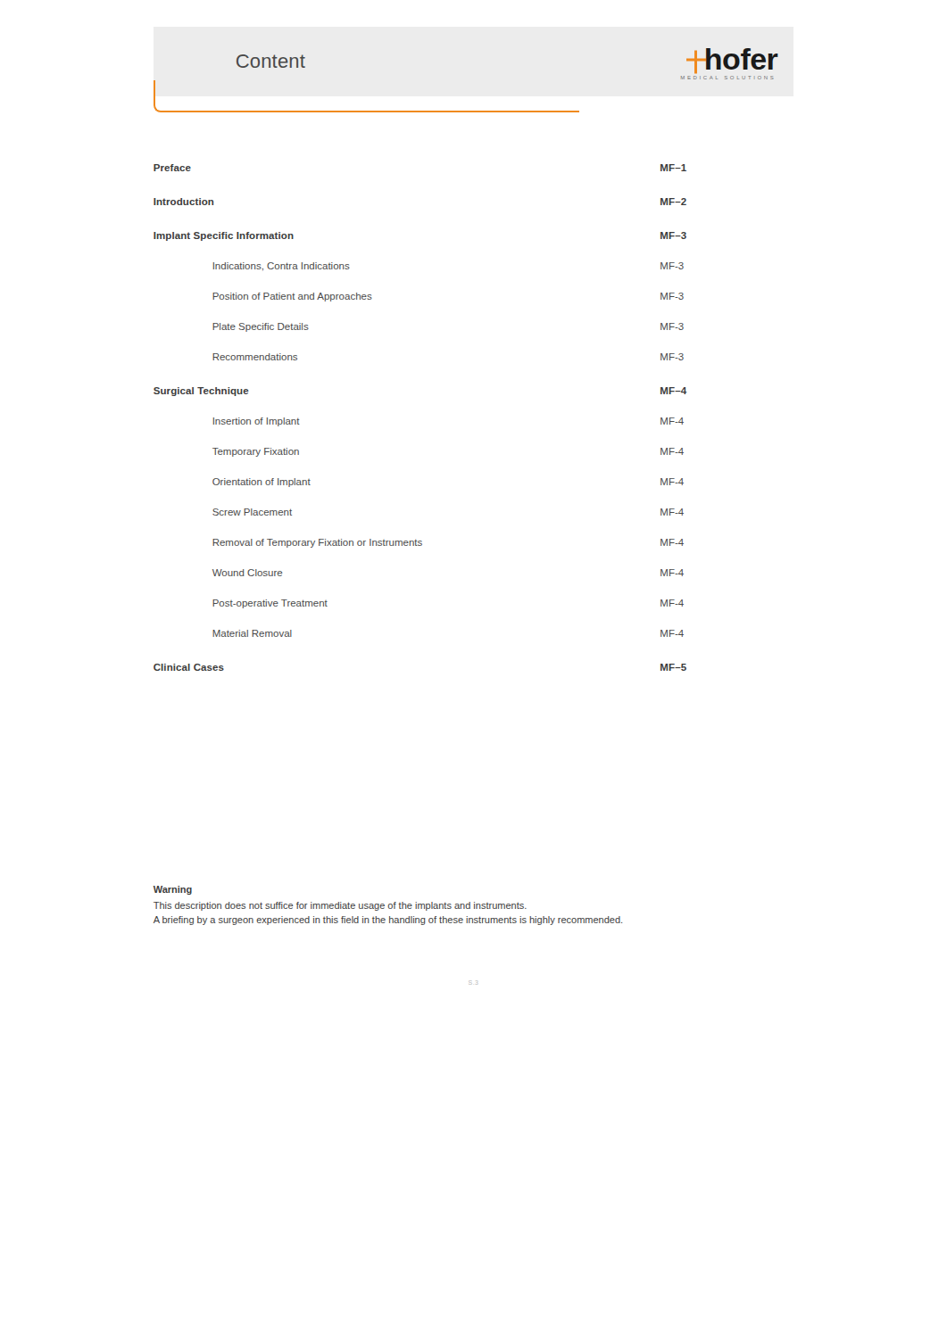Content
hofer MEDICAL SOLUTIONS
| Preface | MF–1 |
| Introduction | MF–2 |
| Implant Specific Information | MF–3 |
| Indications, Contra Indications | MF-3 |
| Position of Patient and Approaches | MF-3 |
| Plate Specific Details | MF-3 |
| Recommendations | MF-3 |
| Surgical Technique | MF–4 |
| Insertion of Implant | MF-4 |
| Temporary Fixation | MF-4 |
| Orientation of Implant | MF-4 |
| Screw Placement | MF-4 |
| Removal of Temporary Fixation or Instruments | MF-4 |
| Wound Closure | MF-4 |
| Post-operative Treatment | MF-4 |
| Material Removal | MF-4 |
| Clinical Cases | MF–5 |
Warning This description does not suffice for immediate usage of the implants and instruments.
A briefing by a surgeon experienced in this field in the handling of these instruments is highly recommended.
S.3